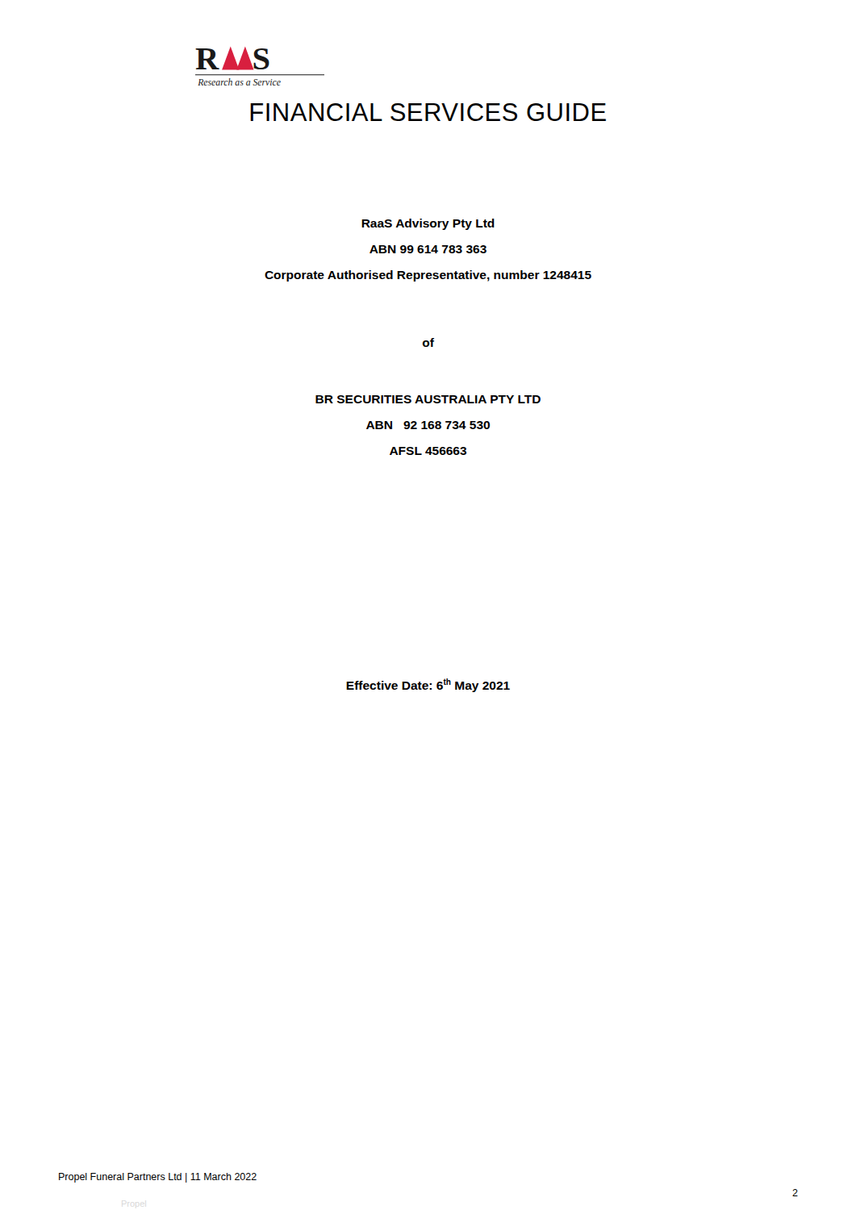R S Research as a Service
FINANCIAL SERVICES GUIDE
RaaS Advisory Pty Ltd
ABN 99 614 783 363
Corporate Authorised Representative, number 1248415
of
BR SECURITIES AUSTRALIA PTY LTD
ABN 92 168 734 530
AFSL 456663
Effective Date: 6th May 2021
Propel Funeral Partners Ltd | 11 March 2022
2
Propel